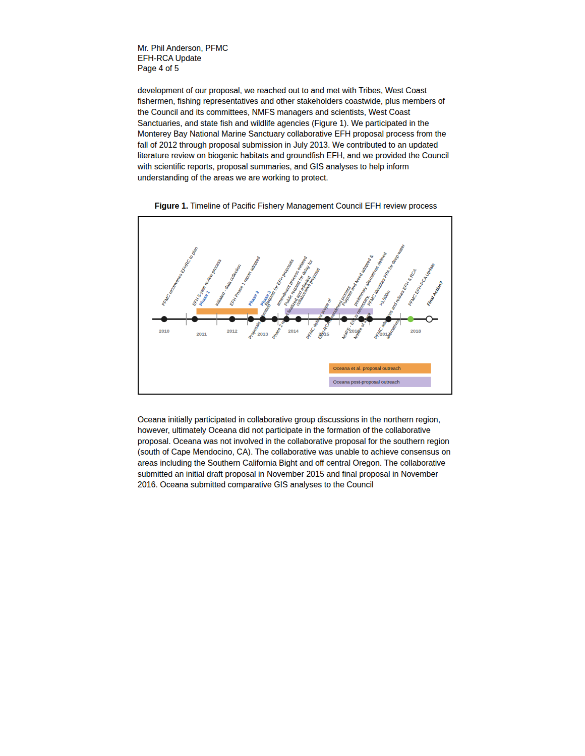Mr. Phil Anderson, PFMC
EFH-RCA Update
Page 4 of 5
development of our proposal, we reached out to and met with Tribes, West Coast fishermen, fishing representatives and other stakeholders coastwide, plus members of the Council and its committees, NMFS managers and scientists, West Coast Sanctuaries, and state fish and wildlife agencies (Figure 1). We participated in the Monterey Bay National Marine Sanctuary collaborative EFH proposal process from the fall of 2012 through proposal submission in July 2013. We contributed to an updated literature review on biogenic habitats and groundfish EFH, and we provided the Council with scientific reports, proposal summaries, and GIS analyses to help inform understanding of the areas we are working to protect.
Figure 1. Timeline of Pacific Fishery Management Council EFH review process
2010 2011 2012 2013 2014 2015 2016 2017 2018 PFMC reconvenes EFHRC to plan EFH 5-year review process Phase 1 initiated - data collection EFH Phase 1 report adopted Phase 2 Request for EFH proposals Phase 3 amendment process initiated Public request for delay for collaborative proposal Purpose and Need adopted & preliminary alternatives defined PFMC identifies PPA for deep-water >3,500m PFMC EFH-RCA Update Final Action? Proposals submitted Phase 2 report finalized and adopted PFMC defines scope of EFH-RCA amendment process NMFS - EIS is necessary, Notice of Intent PFMC advances and refines EFH & RCA alternatives Oceana et al. proposal outreach Oceana post-proposal outreach
Oceana initially participated in collaborative group discussions in the northern region, however, ultimately Oceana did not participate in the formation of the collaborative proposal. Oceana was not involved in the collaborative proposal for the southern region (south of Cape Mendocino, CA). The collaborative was unable to achieve consensus on areas including the Southern California Bight and off central Oregon. The collaborative submitted an initial draft proposal in November 2015 and final proposal in November 2016. Oceana submitted comparative GIS analyses to the Council